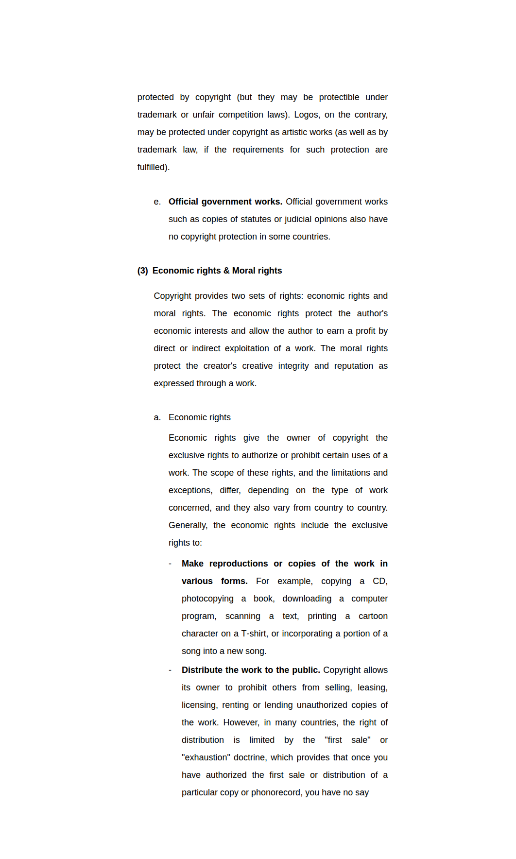protected by copyright (but they may be protectible under trademark or unfair competition laws). Logos, on the contrary, may be protected under copyright as artistic works (as well as by trademark law, if the requirements for such protection are fulfilled).
e.
Official government works. Official government works such as copies of statutes or judicial opinions also have no copyright protection in some countries.
(3) Economic rights & Moral rights
Copyright provides two sets of rights: economic rights and moral rights. The economic rights protect the author's economic interests and allow the author to earn a profit by direct or indirect exploitation of a work. The moral rights protect the creator's creative integrity and reputation as expressed through a work.
a.
Economic rights
Economic rights give the owner of copyright the exclusive rights to authorize or prohibit certain uses of a work. The scope of these rights, and the limitations and exceptions, differ, depending on the type of work concerned, and they also vary from country to country. Generally, the economic rights include the exclusive rights to:
- Make reproductions or copies of the work in various forms. For example, copying a CD, photocopying a book, downloading a computer program, scanning a text, printing a cartoon character on a T‑shirt, or incorporating a portion of a song into a new song.
- Distribute the work to the public. Copyright allows its owner to prohibit others from selling, leasing, licensing, renting or lending unauthorized copies of the work. However, in many countries, the right of distribution is limited by the "first sale" or "exhaustion" doctrine, which provides that once you have authorized the first sale or distribution of a particular copy or phonorecord, you have no say